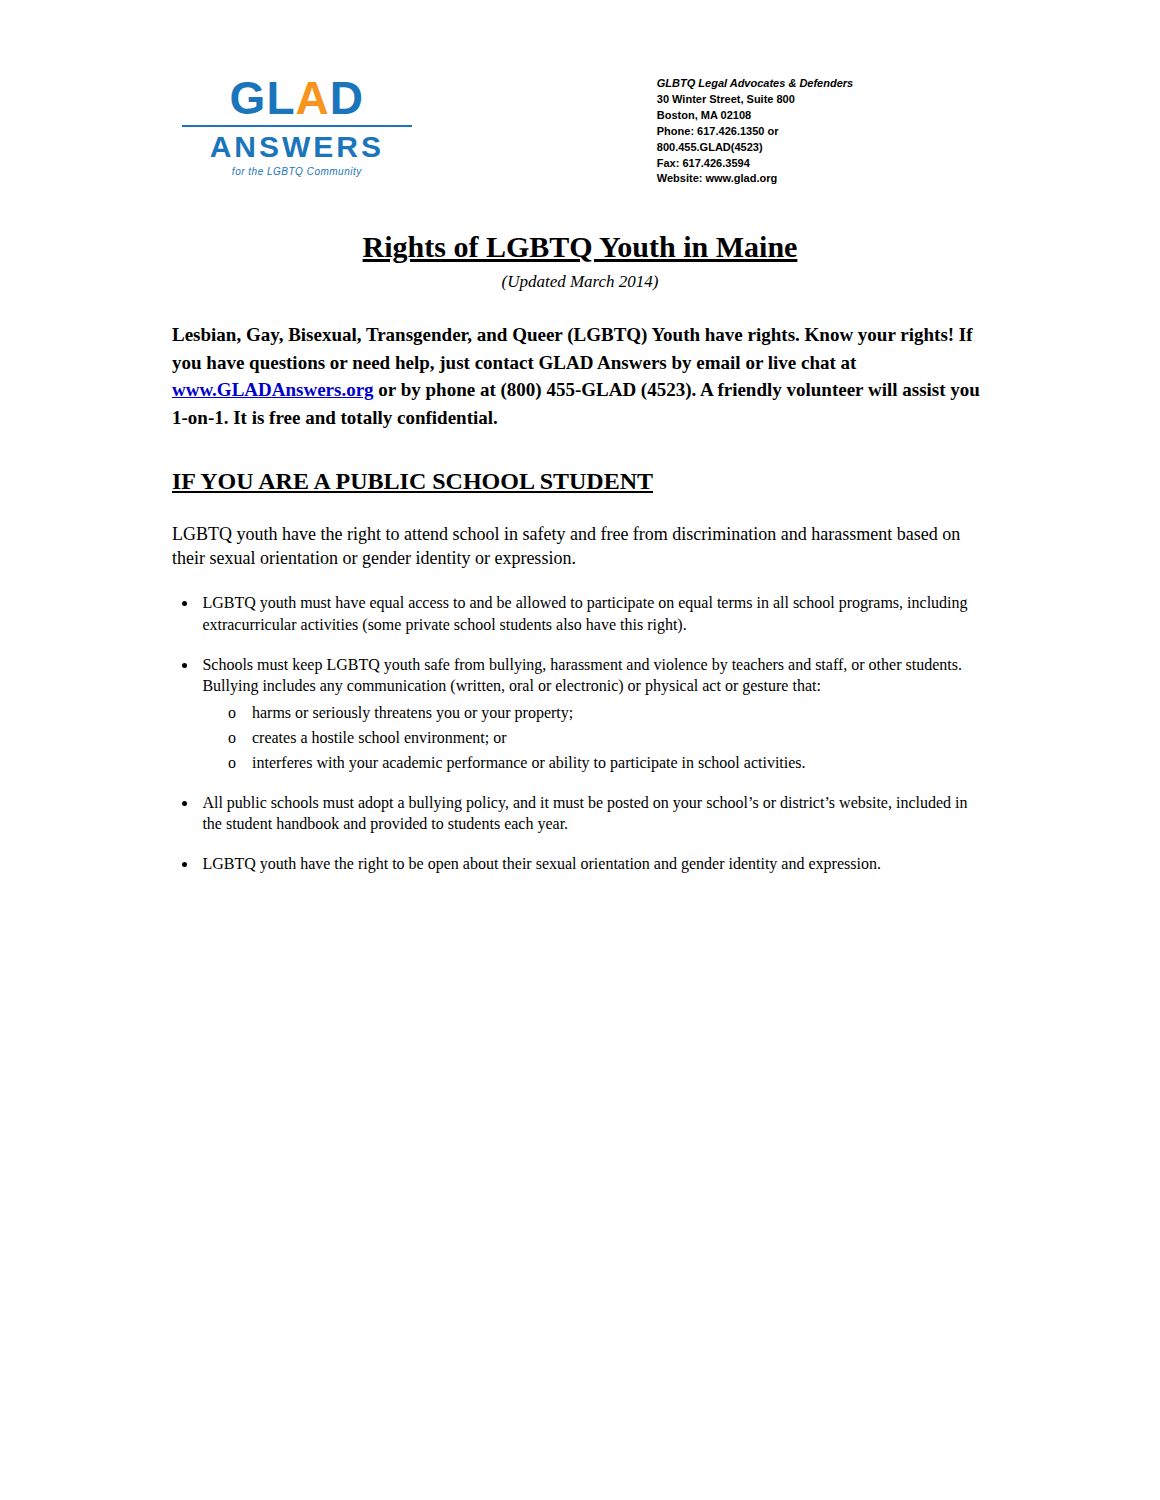GLAD
ANSWERS
for the LGBTQ Community
GLBTQ Legal Advocates & Defenders
30 Winter Street, Suite 800
Boston, MA 02108
Phone: 617.426.1350 or
800.455.GLAD(4523)
Fax: 617.426.3594
Website: www.glad.org
Rights of LGBTQ Youth in Maine
(Updated March 2014)
Lesbian, Gay, Bisexual, Transgender, and Queer (LGBTQ) Youth have rights. Know your rights! If you have questions or need help, just contact GLAD Answers by email or live chat at www.GLADAnswers.org or by phone at (800) 455-GLAD (4523). A friendly volunteer will assist you 1-on-1. It is free and totally confidential.
IF YOU ARE A PUBLIC SCHOOL STUDENT
LGBTQ youth have the right to attend school in safety and free from discrimination and harassment based on their sexual orientation or gender identity or expression.
LGBTQ youth must have equal access to and be allowed to participate on equal terms in all school programs, including extracurricular activities (some private school students also have this right).
Schools must keep LGBTQ youth safe from bullying, harassment and violence by teachers and staff, or other students. Bullying includes any communication (written, oral or electronic) or physical act or gesture that:
harms or seriously threatens you or your property;
creates a hostile school environment; or
interferes with your academic performance or ability to participate in school activities.
All public schools must adopt a bullying policy, and it must be posted on your school’s or district’s website, included in the student handbook and provided to students each year.
LGBTQ youth have the right to be open about their sexual orientation and gender identity and expression.